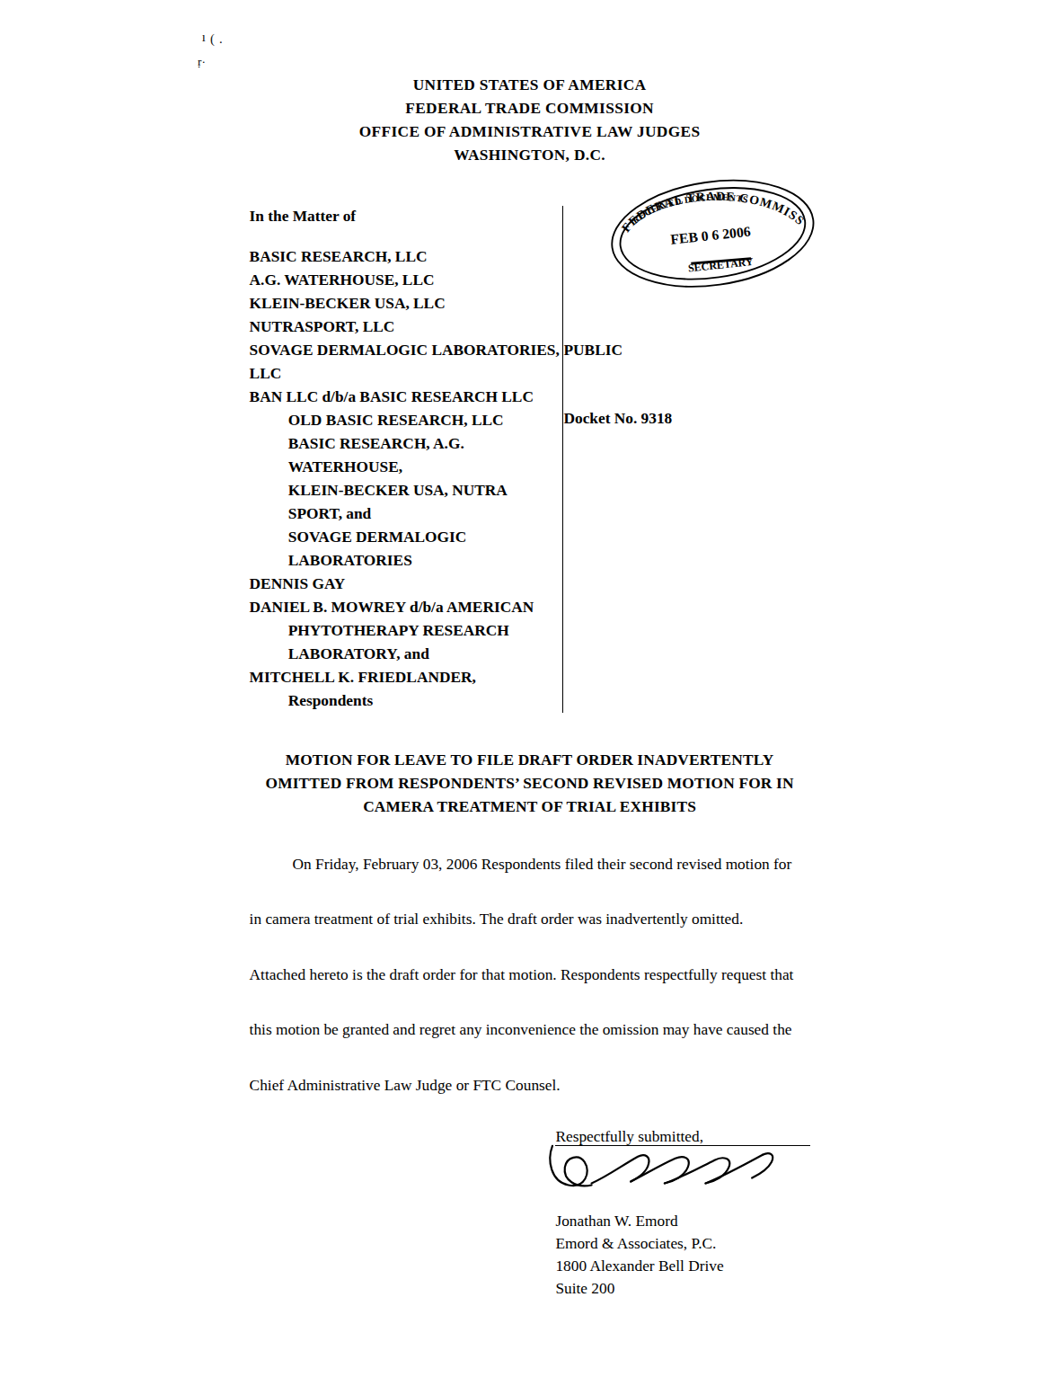ı(.
ṛ·
United States of America
Federal Trade Commission
Office of Administrative Law Judges
Washington, D.C.
| In the Matter of BASIC RESEARCH, LLC A.G. WATERHOUSE, LLC KLEIN-BECKER USA, LLC NUTRASPORT, LLC SOVAGE DERMALOGIC LABORATORIES, LLC BAN LLC d/b/a BASIC RESEARCH LLC OLD BASIC RESEARCH, LLC BASIC RESEARCH, A.G. WATERHOUSE, KLEIN-BECKER USA, NUTRA SPORT, and SOVAGE DERMALOGIC LABORATORIES DENNIS GAY DANIEL B. MOWREY d/b/a AMERICAN PHYTOTHERAPY RESEARCH LABORATORY, and MITCHELL K. FRIEDLANDER, Respondents | FEDERAL TRADE COMMISSION RECEIVED DOCUMENTS FEB 0 6 2006 SECRETARY PUBLIC Docket No. 9318 |
Motion for Leave to File Draft Order Inadvertently
Omitted from Respondents’ Second Revised Motion for In
Camera Treatment of Trial Exhibits
On Friday, February 03, 2006 Respondents filed their second revised motion for
in camera treatment of trial exhibits. The draft order was inadvertently omitted.
Attached hereto is the draft order for that motion. Respondents respectfully request that
this motion be granted and regret any inconvenience the omission may have caused the
Chief Administrative Law Judge or FTC Counsel.
Respectfully submitted,
Jonathan W. Emord
Emord & Associates, P.C.
1800 Alexander Bell Drive
Suite 200